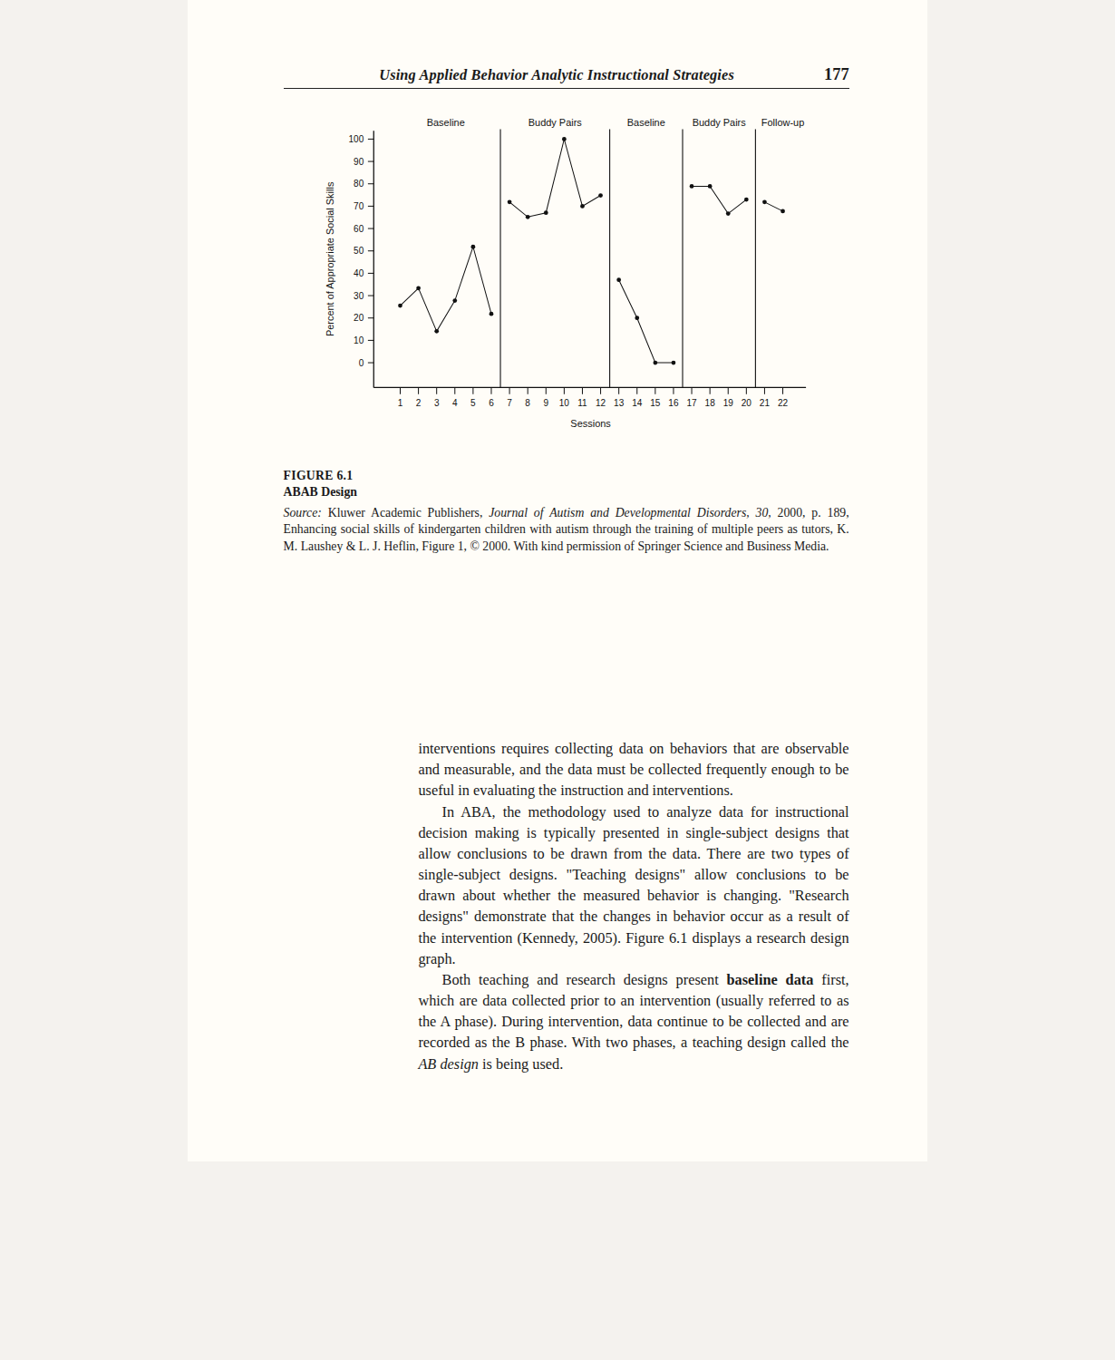Using Applied Behavior Analytic Instructional Strategies 177
100 90 80 70 60 50 40 30 20 10 0 Percent of Appropriate Social Skills 1 2 3 4 5 6 7 8 9 10 11 12 13 14 15 16 17 18 19 20 21 22 Sessions Baseline Buddy Pairs Baseline Buddy Pairs Follow-up
FIGURE 6.1
ABAB Design Source: Kluwer Academic Publishers, Journal of Autism and Developmental Disorders, 30, 2000, p. 189, Enhancing social skills of kindergarten children with autism through the training of multiple peers as tutors, K. M. Laushey & L. J. Heflin, Figure 1, © 2000. With kind permission of Springer Science and Business Media.
interventions requires collecting data on behaviors that are observable and measurable, and the data must be collected frequently enough to be useful in evaluating the instruction and interventions.
In ABA, the methodology used to analyze data for instructional decision making is typically presented in single-subject designs that allow conclusions to be drawn from the data. There are two types of single-subject designs. "Teaching designs" allow conclusions to be drawn about whether the measured behavior is changing. "Research designs" demonstrate that the changes in behavior occur as a result of the intervention (Kennedy, 2005). Figure 6.1 displays a research design graph.
Both teaching and research designs present baseline data first, which are data collected prior to an intervention (usually referred to as the A phase). During intervention, data continue to be collected and are recorded as the B phase. With two phases, a teaching design called the AB design is being used.